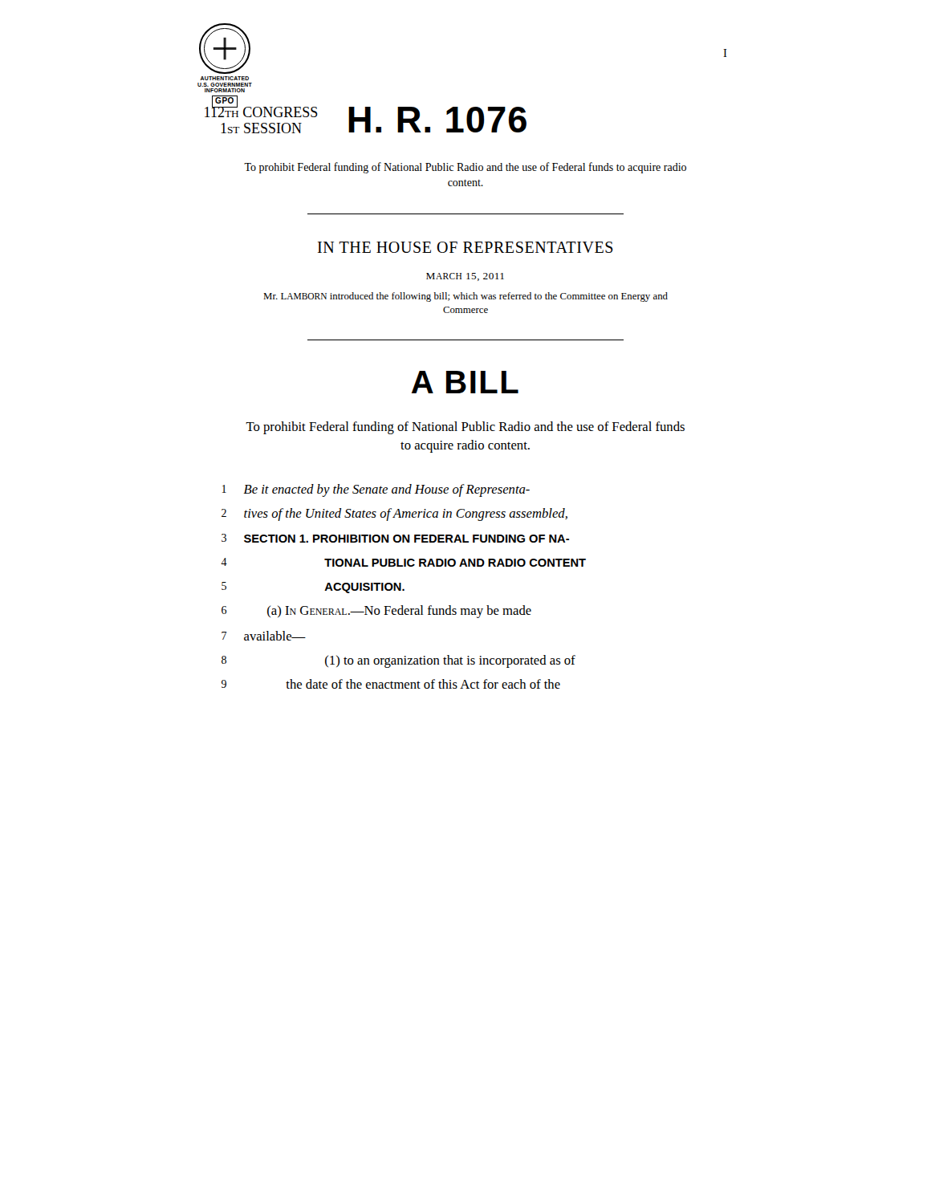Authenticated
U.S. Government
Information
GPO
I
112TH CONGRESS 1ST SESSION
H. R. 1076
To prohibit Federal funding of National Public Radio and the use of Federal funds to acquire radio content.
IN THE HOUSE OF REPRESENTATIVES
MARCH 15, 2011
Mr. LAMBORN introduced the following bill; which was referred to the Committee on Energy and Commerce
A BILL
To prohibit Federal funding of National Public Radio and the use of Federal funds to acquire radio content.
Be it enacted by the Senate and House of Representa-
tives of the United States of America in Congress assembled,
SECTION 1. PROHIBITION ON FEDERAL FUNDING OF NA-
TIONAL PUBLIC RADIO AND RADIO CONTENT
ACQUISITION.
(a) IN GENERAL.—No Federal funds may be made
available—
(1) to an organization that is incorporated as of
the date of the enactment of this Act for each of the